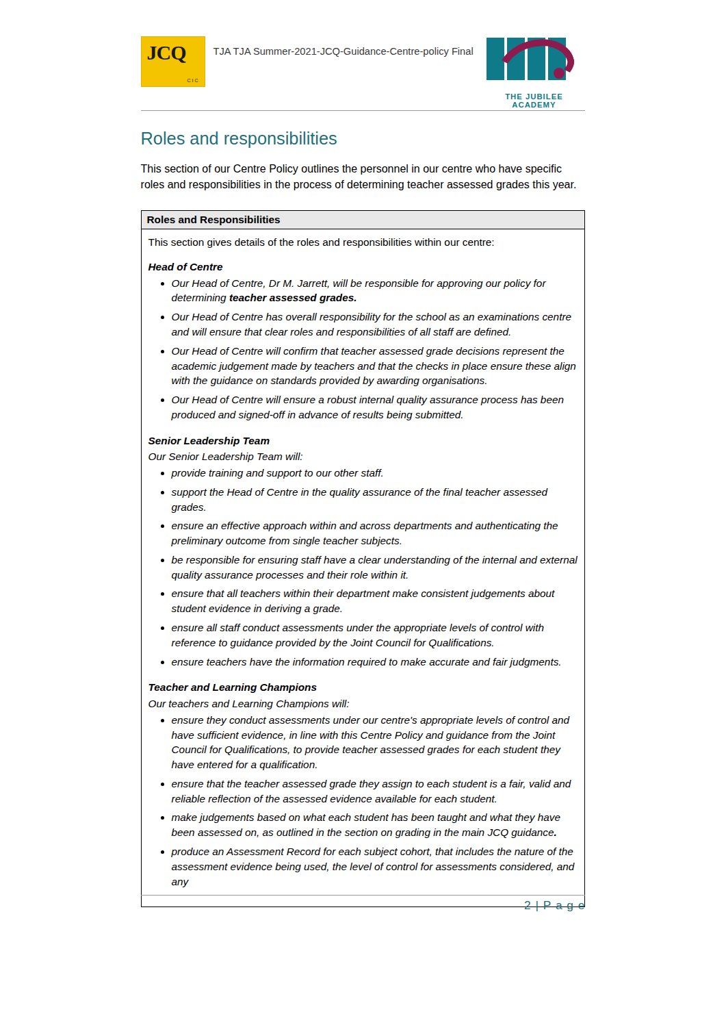JCQ CIC
TJA TJA Summer-2021-JCQ-Guidance-Centre-policy Final
THE JUBILEE ACADEMY
Roles and responsibilities
This section of our Centre Policy outlines the personnel in our centre who have specific roles and responsibilities in the process of determining teacher assessed grades this year.
| Roles and Responsibilities |
| --- |
| This section gives details of the roles and responsibilities within our centre: Head of Centre Our Head of Centre, Dr M. Jarrett, will be responsible for approving our policy for determining teacher assessed grades. Our Head of Centre has overall responsibility for the school as an examinations centre and will ensure that clear roles and responsibilities of all staff are defined. Our Head of Centre will confirm that teacher assessed grade decisions represent the academic judgement made by teachers and that the checks in place ensure these align with the guidance on standards provided by awarding organisations. Our Head of Centre will ensure a robust internal quality assurance process has been produced and signed-off in advance of results being submitted. Senior Leadership Team Our Senior Leadership Team will: provide training and support to our other staff. support the Head of Centre in the quality assurance of the final teacher assessed grades. ensure an effective approach within and across departments and authenticating the preliminary outcome from single teacher subjects. be responsible for ensuring staff have a clear understanding of the internal and external quality assurance processes and their role within it. ensure that all teachers within their department make consistent judgements about student evidence in deriving a grade. ensure all staff conduct assessments under the appropriate levels of control with reference to guidance provided by the Joint Council for Qualifications. ensure teachers have the information required to make accurate and fair judgments. Teacher and Learning Champions Our teachers and Learning Champions will: ensure they conduct assessments under our centre's appropriate levels of control and have sufficient evidence, in line with this Centre Policy and guidance from the Joint Council for Qualifications, to provide teacher assessed grades for each student they have entered for a qualification. ensure that the teacher assessed grade they assign to each student is a fair, valid and reliable reflection of the assessed evidence available for each student. make judgements based on what each student has been taught and what they have been assessed on, as outlined in the section on grading in the main JCQ guidance . produce an Assessment Record for each subject cohort, that includes the nature of the assessment evidence being used, the level of control for assessments considered, and any |
2 | P a g e